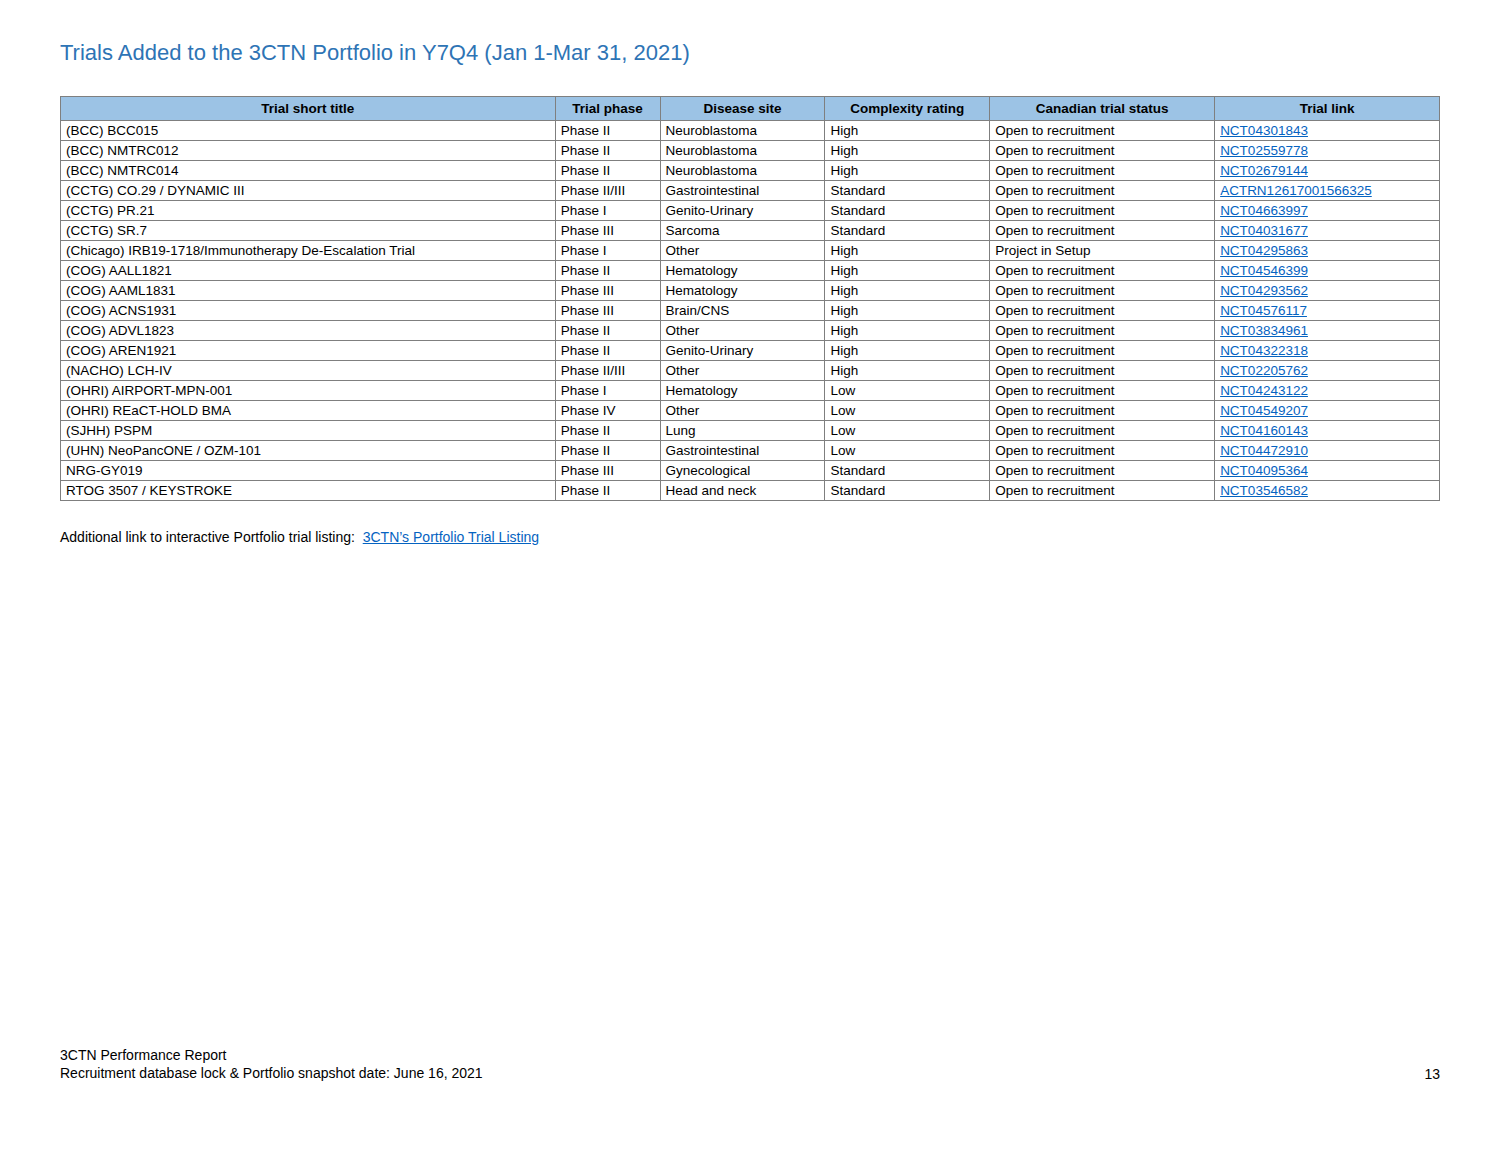Trials Added to the 3CTN Portfolio in Y7Q4 (Jan 1-Mar 31, 2021)
| Trial short title | Trial phase | Disease site | Complexity rating | Canadian trial status | Trial link |
| --- | --- | --- | --- | --- | --- |
| (BCC) BCC015 | Phase II | Neuroblastoma | High | Open to recruitment | NCT04301843 |
| (BCC) NMTRC012 | Phase II | Neuroblastoma | High | Open to recruitment | NCT02559778 |
| (BCC) NMTRC014 | Phase II | Neuroblastoma | High | Open to recruitment | NCT02679144 |
| (CCTG) CO.29 / DYNAMIC III | Phase II/III | Gastrointestinal | Standard | Open to recruitment | ACTRN12617001566325 |
| (CCTG) PR.21 | Phase I | Genito-Urinary | Standard | Open to recruitment | NCT04663997 |
| (CCTG) SR.7 | Phase III | Sarcoma | Standard | Open to recruitment | NCT04031677 |
| (Chicago) IRB19-1718/Immunotherapy De-Escalation Trial | Phase I | Other | High | Project in Setup | NCT04295863 |
| (COG) AALL1821 | Phase II | Hematology | High | Open to recruitment | NCT04546399 |
| (COG) AAML1831 | Phase III | Hematology | High | Open to recruitment | NCT04293562 |
| (COG) ACNS1931 | Phase III | Brain/CNS | High | Open to recruitment | NCT04576117 |
| (COG) ADVL1823 | Phase II | Other | High | Open to recruitment | NCT03834961 |
| (COG) AREN1921 | Phase II | Genito-Urinary | High | Open to recruitment | NCT04322318 |
| (NACHO) LCH-IV | Phase II/III | Other | High | Open to recruitment | NCT02205762 |
| (OHRI) AIRPORT-MPN-001 | Phase I | Hematology | Low | Open to recruitment | NCT04243122 |
| (OHRI) REaCT-HOLD BMA | Phase IV | Other | Low | Open to recruitment | NCT04549207 |
| (SJHH) PSPM | Phase II | Lung | Low | Open to recruitment | NCT04160143 |
| (UHN) NeoPancONE / OZM-101 | Phase II | Gastrointestinal | Low | Open to recruitment | NCT04472910 |
| NRG-GY019 | Phase III | Gynecological | Standard | Open to recruitment | NCT04095364 |
| RTOG 3507 / KEYSTROKE | Phase II | Head and neck | Standard | Open to recruitment | NCT03546582 |
Additional link to interactive Portfolio trial listing: 3CTN’s Portfolio Trial Listing
3CTN Performance Report
Recruitment database lock & Portfolio snapshot date: June 16, 2021
13